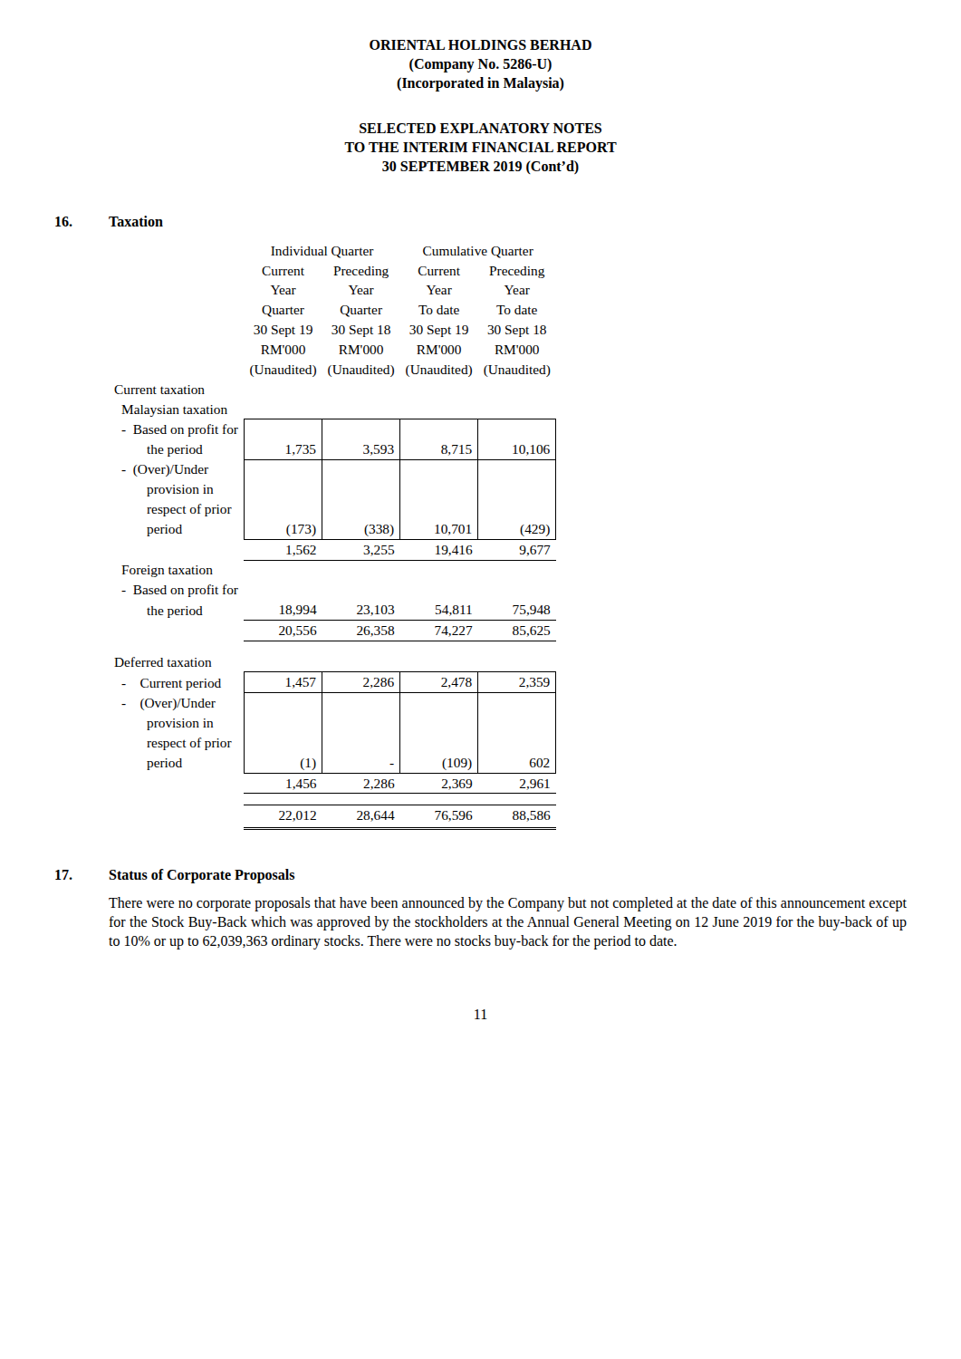ORIENTAL HOLDINGS BERHAD
(Company No. 5286-U)
(Incorporated in Malaysia)
SELECTED EXPLANATORY NOTES
TO THE INTERIM FINANCIAL REPORT
30 SEPTEMBER 2019 (Cont’d)
16.
Taxation
| | Individual Quarter | Cumulative Quarter |
| | Current | Preceding | Current | Preceding |
| | Year | Year | Year | Year |
| | Quarter | Quarter | To date | To date |
| | 30 Sept 19 | 30 Sept 18 | 30 Sept 19 | 30 Sept 18 |
| | RM'000 | RM'000 | RM'000 | RM'000 |
| | (Unaudited) | (Unaudited) | (Unaudited) | (Unaudited) |
| Current taxation | | | | |
| Malaysian taxation | | | | |
| - Based on profit for | | | | |
| the period | 1,735 | 3,593 | 8,715 | 10,106 |
| - (Over)/Under | | | | |
| provision in | | | | |
| respect of prior | | | | |
| period | (173) | (338) | 10,701 | (429) |
| | 1,562 | 3,255 | 19,416 | 9,677 |
| Foreign taxation | | | | |
| - Based on profit for | | | | |
| the period | 18,994 | 23,103 | 54,811 | 75,948 |
| | 20,556 | 26,358 | 74,227 | 85,625 |
| Deferred taxation | | | | |
| - Current period | 1,457 | 2,286 | 2,478 | 2,359 |
| - (Over)/Under | | | | |
| provision in | | | | |
| respect of prior | | | | |
| period | (1) | - | (109) | 602 |
| | 1,456 | 2,286 | 2,369 | 2,961 |
| | 22,012 | 28,644 | 76,596 | 88,586 |
17.
Status of Corporate Proposals
There were no corporate proposals that have been announced by the Company but not completed at the date of this announcement except for the Stock Buy-Back which was approved by the stockholders at the Annual General Meeting on 12 June 2019 for the buy-back of up to 10% or up to 62,039,363 ordinary stocks. There were no stocks buy-back for the period to date.
11